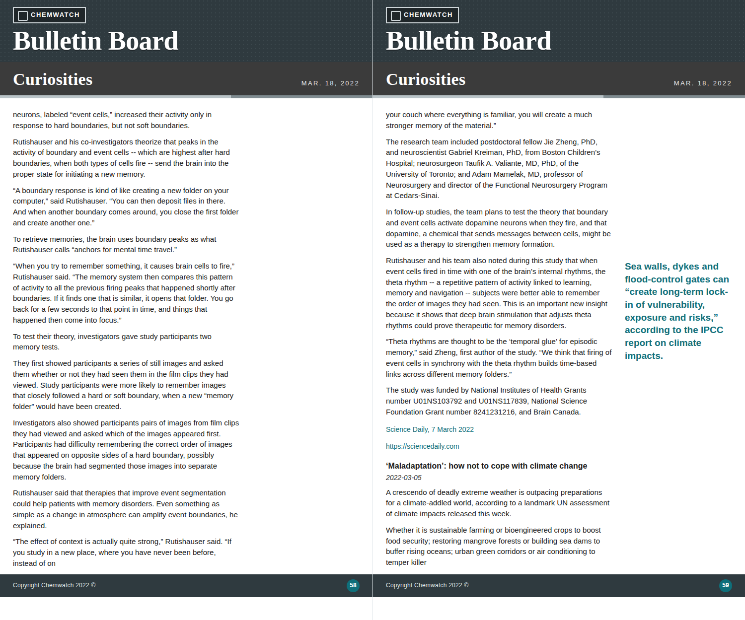CHEMWATCH
Bulletin Board
Curiosities
Mar. 18, 2022
neurons, labeled “event cells,” increased their activity only in response to hard boundaries, but not soft boundaries.
Rutishauser and his co-investigators theorize that peaks in the activity of boundary and event cells -- which are highest after hard boundaries, when both types of cells fire -- send the brain into the proper state for initiating a new memory.
“A boundary response is kind of like creating a new folder on your computer,” said Rutishauser. “You can then deposit files in there. And when another boundary comes around, you close the first folder and create another one.”
To retrieve memories, the brain uses boundary peaks as what Rutishauser calls “anchors for mental time travel.”
“When you try to remember something, it causes brain cells to fire,” Rutishauser said. “The memory system then compares this pattern of activity to all the previous firing peaks that happened shortly after boundaries. If it finds one that is similar, it opens that folder. You go back for a few seconds to that point in time, and things that happened then come into focus.”
To test their theory, investigators gave study participants two memory tests.
They first showed participants a series of still images and asked them whether or not they had seen them in the film clips they had viewed. Study participants were more likely to remember images that closely followed a hard or soft boundary, when a new “memory folder” would have been created.
Investigators also showed participants pairs of images from film clips they had viewed and asked which of the images appeared first. Participants had difficulty remembering the correct order of images that appeared on opposite sides of a hard boundary, possibly because the brain had segmented those images into separate memory folders.
Rutishauser said that therapies that improve event segmentation could help patients with memory disorders. Even something as simple as a change in atmosphere can amplify event boundaries, he explained.
“The effect of context is actually quite strong,” Rutishauser said. “If you study in a new place, where you have never been before, instead of on
Copyright Chemwatch 2022 © 58
CHEMWATCH
Bulletin Board
Curiosities
Mar. 18, 2022
your couch where everything is familiar, you will create a much stronger memory of the material.”
The research team included postdoctoral fellow Jie Zheng, PhD, and neuroscientist Gabriel Kreiman, PhD, from Boston Children’s Hospital; neurosurgeon Taufik A. Valiante, MD, PhD, of the University of Toronto; and Adam Mamelak, MD, professor of Neurosurgery and director of the Functional Neurosurgery Program at Cedars-Sinai.
In follow-up studies, the team plans to test the theory that boundary and event cells activate dopamine neurons when they fire, and that dopamine, a chemical that sends messages between cells, might be used as a therapy to strengthen memory formation.
Rutishauser and his team also noted during this study that when event cells fired in time with one of the brain’s internal rhythms, the theta rhythm -- a repetitive pattern of activity linked to learning, memory and navigation -- subjects were better able to remember the order of images they had seen. This is an important new insight because it shows that deep brain stimulation that adjusts theta rhythms could prove therapeutic for memory disorders.
“Theta rhythms are thought to be the ‘temporal glue’ for episodic memory,” said Zheng, first author of the study. “We think that firing of event cells in synchrony with the theta rhythm builds time-based links across different memory folders.”
The study was funded by National Institutes of Health Grants number U01NS103792 and U01NS117839, National Science Foundation Grant number 8241231216, and Brain Canada.
Science Daily, 7 March 2022
https://sciencedaily.com
‘Maladaptation’: how not to cope with climate change
2022-03-05
A crescendo of deadly extreme weather is outpacing preparations for a climate-addled world, according to a landmark UN assessment of climate impacts released this week.
Whether it is sustainable farming or bioengineered crops to boost food security; restoring mangrove forests or building sea dams to buffer rising oceans; urban green corridors or air conditioning to temper killer
Sea walls, dykes and flood-control gates can “create long-term lock-in of vulnerability, exposure and risks,” according to the IPCC report on climate impacts.
Copyright Chemwatch 2022 © 59